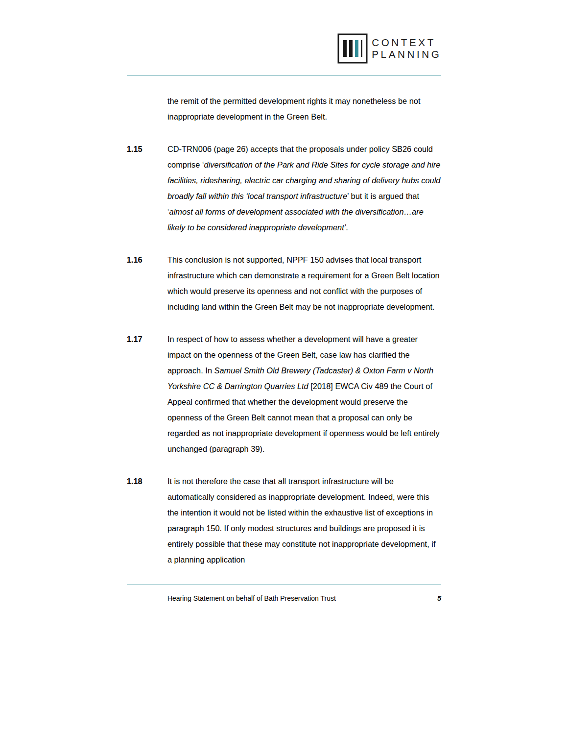CONTEXT
PLANNING
the remit of the permitted development rights it may nonetheless be not inappropriate development in the Green Belt.
1.15 CD-TRN006 (page 26) accepts that the proposals under policy SB26 could comprise ‘diversification of the Park and Ride Sites for cycle storage and hire facilities, ridesharing, electric car charging and sharing of delivery hubs could broadly fall within this ‘local transport infrastructure’ but it is argued that ‘almost all forms of development associated with the diversification…are likely to be considered inappropriate development’.
1.16 This conclusion is not supported, NPPF 150 advises that local transport infrastructure which can demonstrate a requirement for a Green Belt location which would preserve its openness and not conflict with the purposes of including land within the Green Belt may be not inappropriate development.
1.17 In respect of how to assess whether a development will have a greater impact on the openness of the Green Belt, case law has clarified the approach. In Samuel Smith Old Brewery (Tadcaster) & Oxton Farm v North Yorkshire CC & Darrington Quarries Ltd [2018] EWCA Civ 489 the Court of Appeal confirmed that whether the development would preserve the openness of the Green Belt cannot mean that a proposal can only be regarded as not inappropriate development if openness would be left entirely unchanged (paragraph 39).
1.18 It is not therefore the case that all transport infrastructure will be automatically considered as inappropriate development. Indeed, were this the intention it would not be listed within the exhaustive list of exceptions in paragraph 150. If only modest structures and buildings are proposed it is entirely possible that these may constitute not inappropriate development, if a planning application
Hearing Statement on behalf of Bath Preservation Trust 5